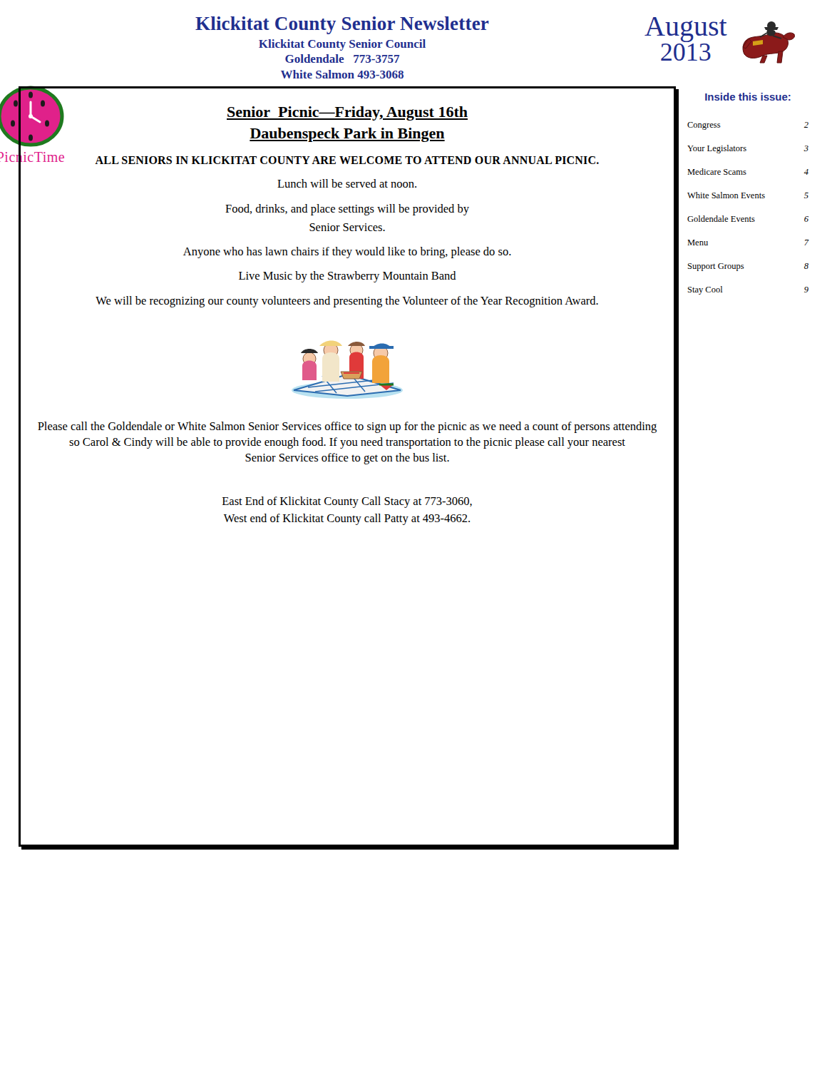Klickitat County Senior Newsletter
Klickitat County Senior Council
Goldendale 773-3757
White Salmon 493-3068
August 2013
PicnicTime
Senior Picnic—Friday, August 16th
Daubenspeck Park in Bingen
ALL SENIORS IN KLICKITAT COUNTY ARE WELCOME TO ATTEND OUR ANNUAL PICNIC.
Lunch will be served at noon.
Food, drinks, and place settings will be provided by
Senior Services.
Anyone who has lawn chairs if they would like to bring, please do so.
Live Music by the Strawberry Mountain Band
We will be recognizing our county volunteers and presenting the Volunteer of the Year Recognition Award.
Please call the Goldendale or White Salmon Senior Services office to sign up for the picnic as we need a count of persons attending so Carol & Cindy will be able to provide enough food. If you need transportation to the picnic please call your nearest
Senior Services office to get on the bus list.
East End of Klickitat County Call Stacy at 773-3060,
West end of Klickitat County call Patty at 493-4662.
Inside this issue:
| Congress | 2 |
| Your Legislators | 3 |
| Medicare Scams | 4 |
| White Salmon Events | 5 |
| Goldendale Events | 6 |
| Menu | 7 |
| Support Groups | 8 |
| Stay Cool | 9 |